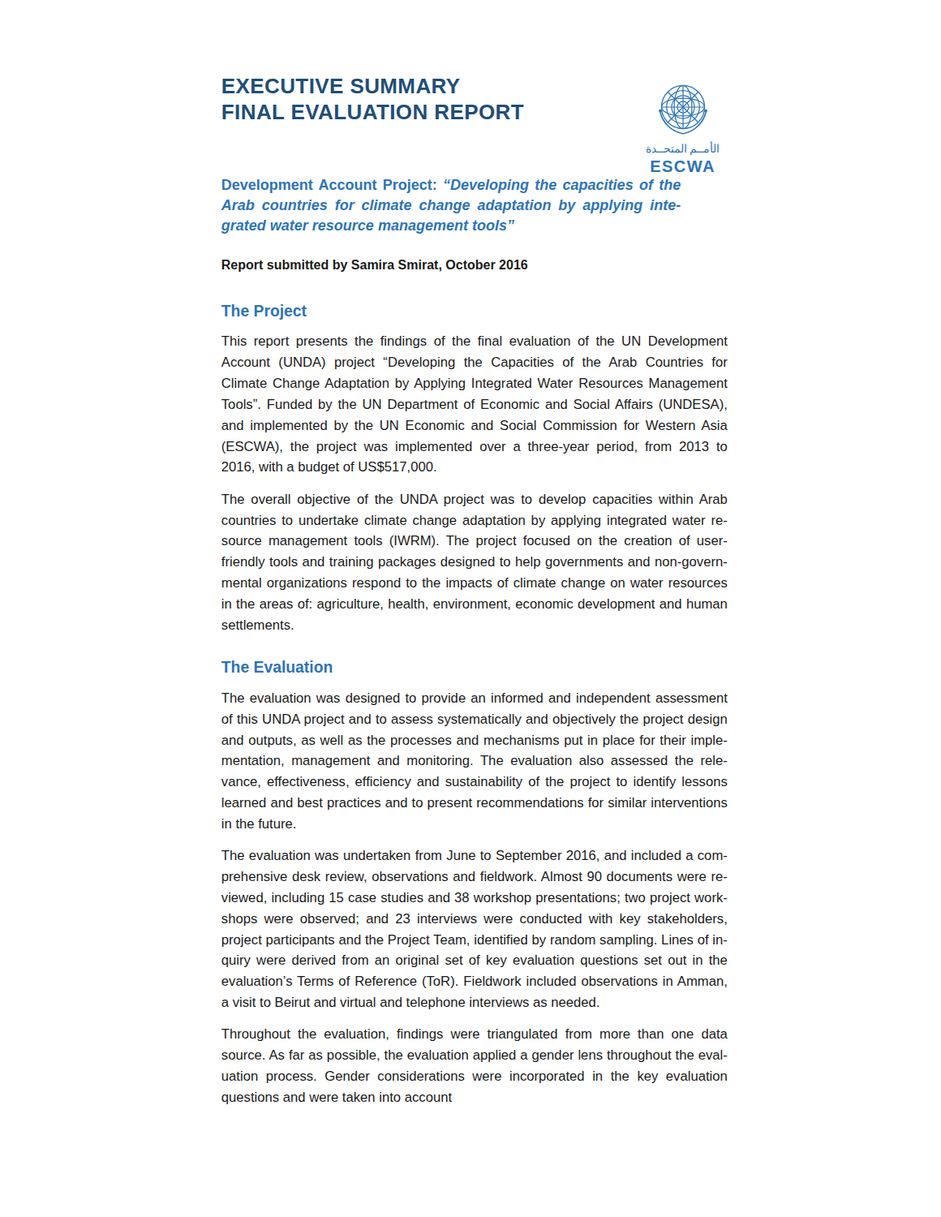Executive Summary
Final Evaluation Report
الأمــم المتحــدة
ESCWA
Development Account Project: “Developing the capacities of the Arab countries for climate change adaptation by applying integrated water resource management tools”
Report submitted by Samira Smirat, October 2016
The Project
This report presents the findings of the final evaluation of the UN Development Account (UNDA) project “Developing the Capacities of the Arab Countries for Climate Change Adaptation by Applying Integrated Water Resources Management Tools”. Funded by the UN Department of Economic and Social Affairs (UNDESA), and implemented by the UN Economic and Social Commission for Western Asia (ESCWA), the project was implemented over a three-year period, from 2013 to 2016, with a budget of US$517,000.
The overall objective of the UNDA project was to develop capacities within Arab countries to undertake climate change adaptation by applying integrated water resource management tools (IWRM). The project focused on the creation of user-friendly tools and training packages designed to help governments and non-governmental organizations respond to the impacts of climate change on water resources in the areas of: agriculture, health, environment, economic development and human settlements.
The Evaluation
The evaluation was designed to provide an informed and independent assessment of this UNDA project and to assess systematically and objectively the project design and outputs, as well as the processes and mechanisms put in place for their implementation, management and monitoring. The evaluation also assessed the relevance, effectiveness, efficiency and sustainability of the project to identify lessons learned and best practices and to present recommendations for similar interventions in the future.
The evaluation was undertaken from June to September 2016, and included a comprehensive desk review, observations and fieldwork. Almost 90 documents were reviewed, including 15 case studies and 38 workshop presentations; two project workshops were observed; and 23 interviews were conducted with key stakeholders, project participants and the Project Team, identified by random sampling. Lines of inquiry were derived from an original set of key evaluation questions set out in the evaluation’s Terms of Reference (ToR). Fieldwork included observations in Amman, a visit to Beirut and virtual and telephone interviews as needed.
Throughout the evaluation, findings were triangulated from more than one data source. As far as possible, the evaluation applied a gender lens throughout the evaluation process. Gender considerations were incorporated in the key evaluation questions and were taken into account